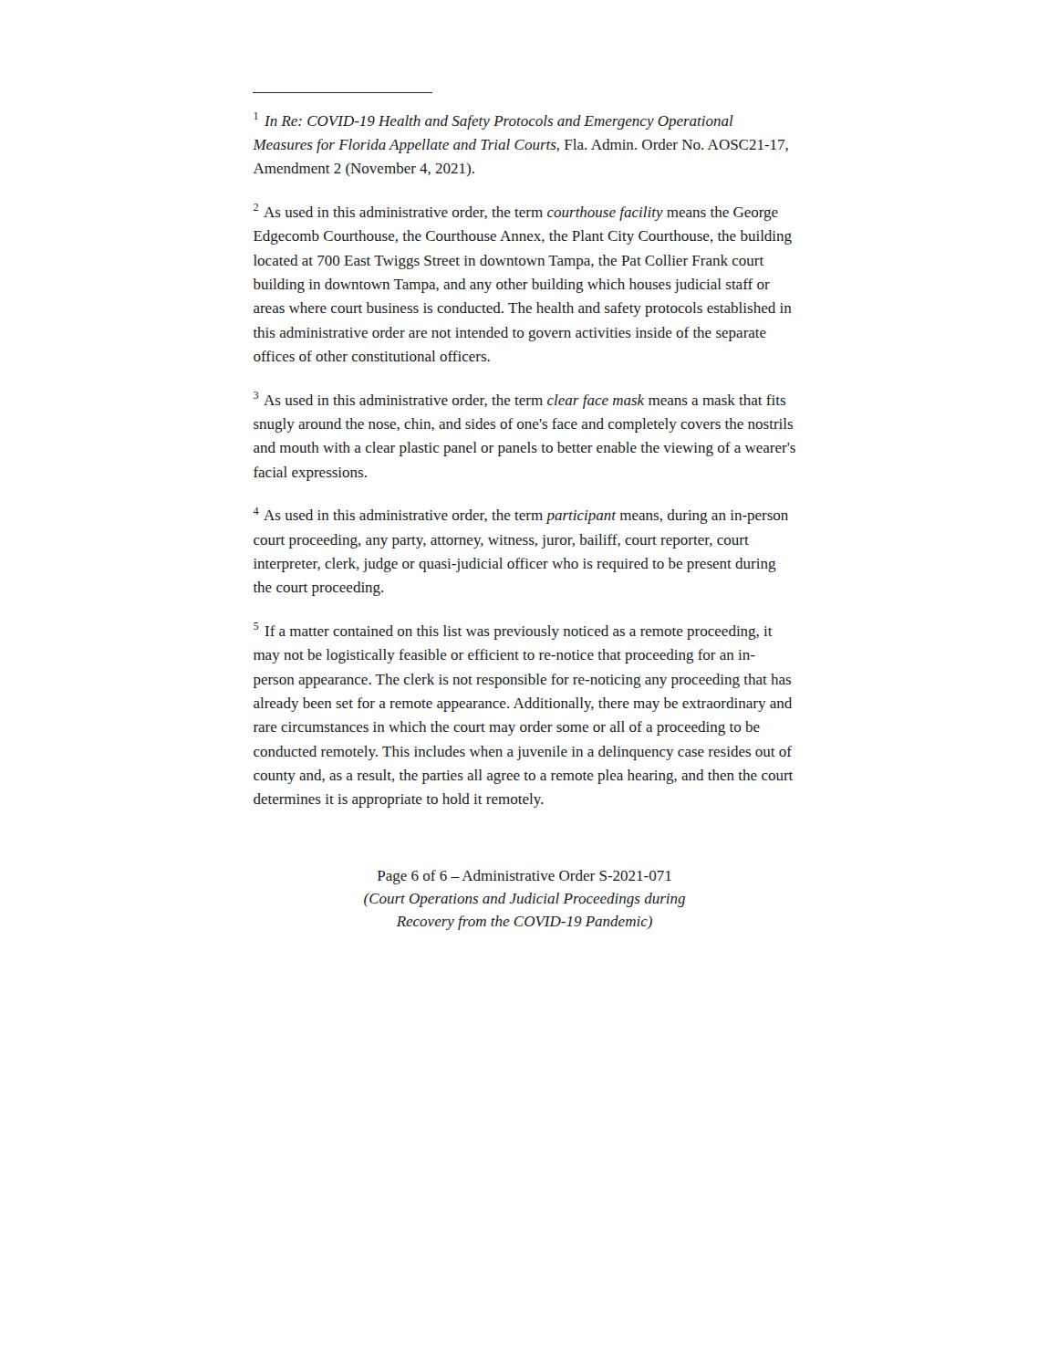1 In Re: COVID-19 Health and Safety Protocols and Emergency Operational Measures for Florida Appellate and Trial Courts, Fla. Admin. Order No. AOSC21-17, Amendment 2 (November 4, 2021).
2 As used in this administrative order, the term courthouse facility means the George Edgecomb Courthouse, the Courthouse Annex, the Plant City Courthouse, the building located at 700 East Twiggs Street in downtown Tampa, the Pat Collier Frank court building in downtown Tampa, and any other building which houses judicial staff or areas where court business is conducted. The health and safety protocols established in this administrative order are not intended to govern activities inside of the separate offices of other constitutional officers.
3 As used in this administrative order, the term clear face mask means a mask that fits snugly around the nose, chin, and sides of one's face and completely covers the nostrils and mouth with a clear plastic panel or panels to better enable the viewing of a wearer's facial expressions.
4 As used in this administrative order, the term participant means, during an in-person court proceeding, any party, attorney, witness, juror, bailiff, court reporter, court interpreter, clerk, judge or quasi-judicial officer who is required to be present during the court proceeding.
5 If a matter contained on this list was previously noticed as a remote proceeding, it may not be logistically feasible or efficient to re-notice that proceeding for an in-person appearance. The clerk is not responsible for re-noticing any proceeding that has already been set for a remote appearance. Additionally, there may be extraordinary and rare circumstances in which the court may order some or all of a proceeding to be conducted remotely. This includes when a juvenile in a delinquency case resides out of county and, as a result, the parties all agree to a remote plea hearing, and then the court determines it is appropriate to hold it remotely.
Page 6 of 6 – Administrative Order S-2021-071 (Court Operations and Judicial Proceedings during Recovery from the COVID-19 Pandemic)